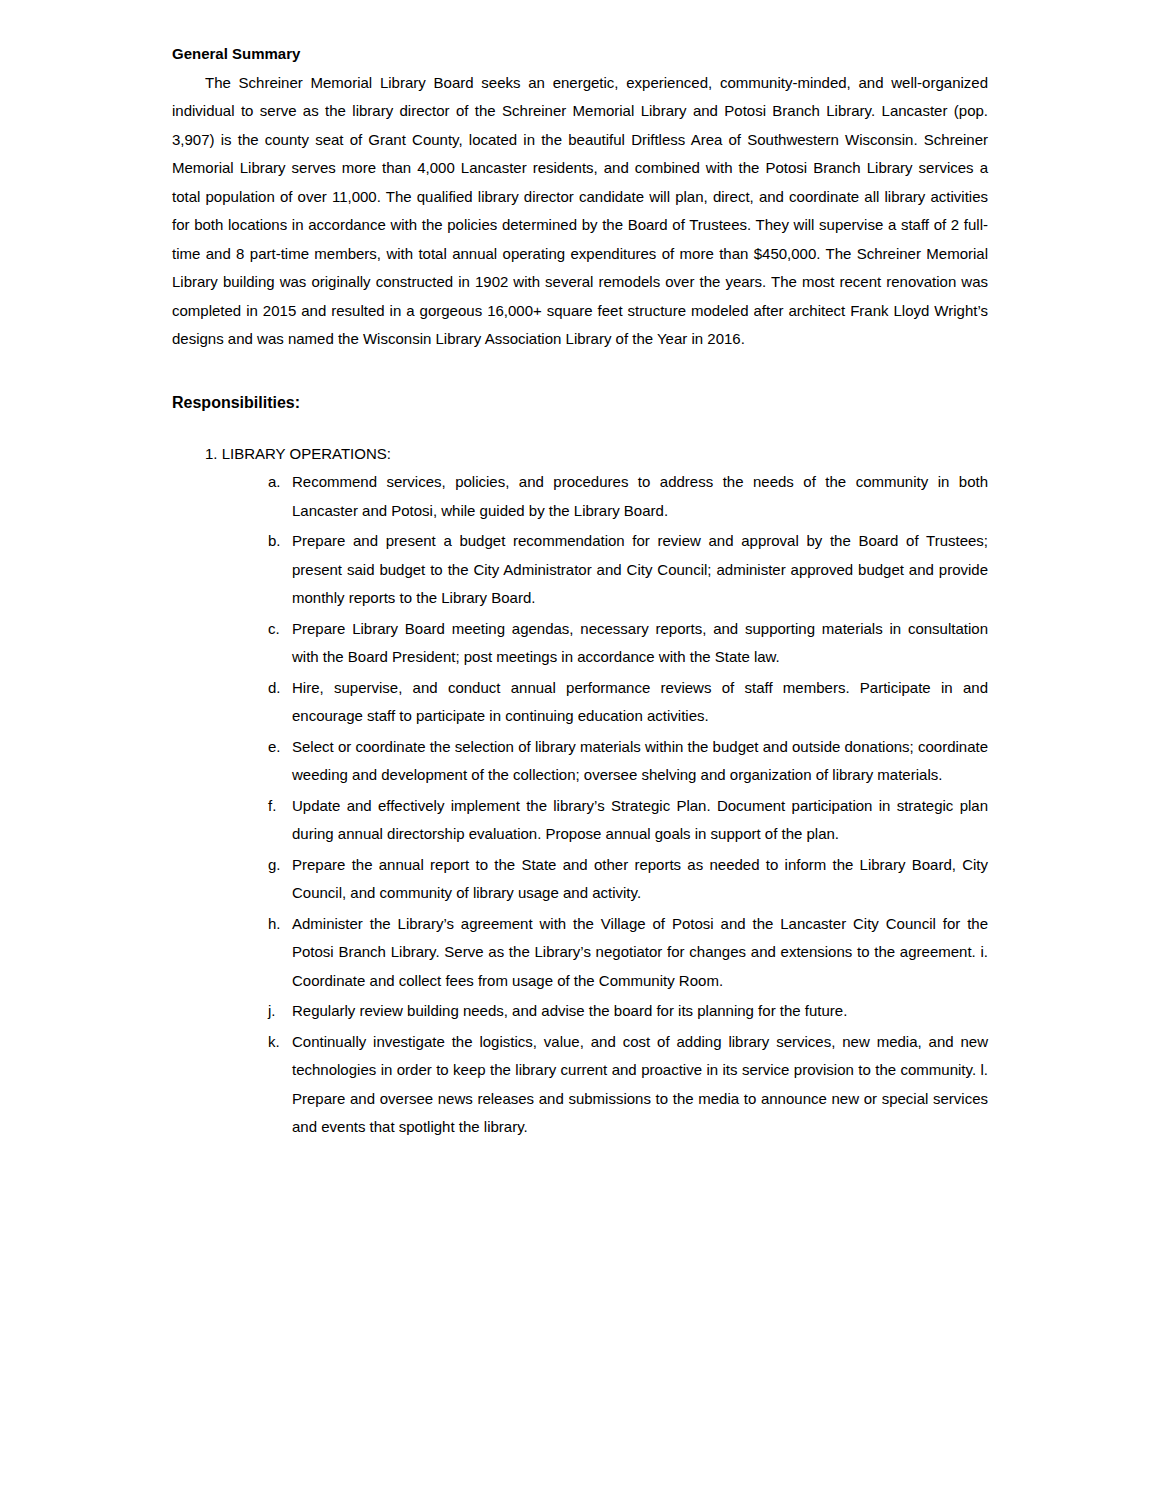General Summary
The Schreiner Memorial Library Board seeks an energetic, experienced, community-minded, and well-organized individual to serve as the library director of the Schreiner Memorial Library and Potosi Branch Library. Lancaster (pop. 3,907) is the county seat of Grant County, located in the beautiful Driftless Area of Southwestern Wisconsin. Schreiner Memorial Library serves more than 4,000 Lancaster residents, and combined with the Potosi Branch Library services a total population of over 11,000. The qualified library director candidate will plan, direct, and coordinate all library activities for both locations in accordance with the policies determined by the Board of Trustees. They will supervise a staff of 2 full-time and 8 part-time members, with total annual operating expenditures of more than $450,000. The Schreiner Memorial Library building was originally constructed in 1902 with several remodels over the years. The most recent renovation was completed in 2015 and resulted in a gorgeous 16,000+ square feet structure modeled after architect Frank Lloyd Wright’s designs and was named the Wisconsin Library Association Library of the Year in 2016.
Responsibilities:
1. LIBRARY OPERATIONS:
a. Recommend services, policies, and procedures to address the needs of the community in both Lancaster and Potosi, while guided by the Library Board.
b. Prepare and present a budget recommendation for review and approval by the Board of Trustees; present said budget to the City Administrator and City Council; administer approved budget and provide monthly reports to the Library Board.
c. Prepare Library Board meeting agendas, necessary reports, and supporting materials in consultation with the Board President; post meetings in accordance with the State law.
d. Hire, supervise, and conduct annual performance reviews of staff members. Participate in and encourage staff to participate in continuing education activities.
e. Select or coordinate the selection of library materials within the budget and outside donations; coordinate weeding and development of the collection; oversee shelving and organization of library materials.
f. Update and effectively implement the library’s Strategic Plan. Document participation in strategic plan during annual directorship evaluation. Propose annual goals in support of the plan.
g. Prepare the annual report to the State and other reports as needed to inform the Library Board, City Council, and community of library usage and activity.
h. Administer the Library’s agreement with the Village of Potosi and the Lancaster City Council for the Potosi Branch Library. Serve as the Library’s negotiator for changes and extensions to the agreement. i. Coordinate and collect fees from usage of the Community Room.
j. Regularly review building needs, and advise the board for its planning for the future.
k. Continually investigate the logistics, value, and cost of adding library services, new media, and new technologies in order to keep the library current and proactive in its service provision to the community. l. Prepare and oversee news releases and submissions to the media to announce new or special services and events that spotlight the library.